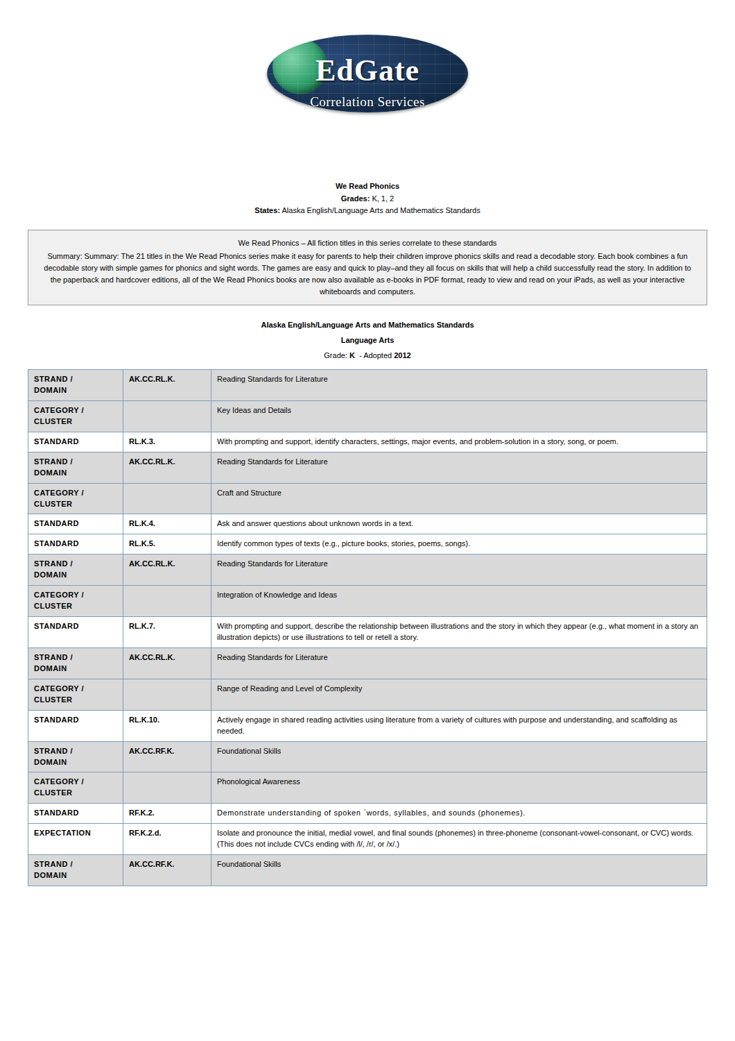EdGate
Correlation Services
We Read Phonics
Grades: K, 1, 2
States: Alaska English/Language Arts and Mathematics Standards
We Read Phonics – All fiction titles in this series correlate to these standards Summary: Summary: The 21 titles in the We Read Phonics series make it easy for parents to help their children improve phonics skills and read a decodable story. Each book combines a fun decodable story with simple games for phonics and sight words. The games are easy and quick to play–and they all focus on skills that will help a child successfully read the story. In addition to the paperback and hardcover editions, all of the We Read Phonics books are now also available as e-books in PDF format, ready to view and read on your iPads, as well as your interactive whiteboards and computers.
Alaska English/Language Arts and Mathematics Standards
Language Arts
Grade: K - Adopted 2012
| STRAND / DOMAIN | AK.CC.RL.K. | Reading Standards for Literature |
| CATEGORY / CLUSTER | | Key Ideas and Details |
| STANDARD | RL.K.3. | With prompting and support, identify characters, settings, major events, and problem-solution in a story, song, or poem. |
| STRAND / DOMAIN | AK.CC.RL.K. | Reading Standards for Literature |
| CATEGORY / CLUSTER | | Craft and Structure |
| STANDARD | RL.K.4. | Ask and answer questions about unknown words in a text. |
| STANDARD | RL.K.5. | Identify common types of texts (e.g., picture books, stories, poems, songs). |
| STRAND / DOMAIN | AK.CC.RL.K. | Reading Standards for Literature |
| CATEGORY / CLUSTER | | Integration of Knowledge and Ideas |
| STANDARD | RL.K.7. | With prompting and support, describe the relationship between illustrations and the story in which they appear (e.g., what moment in a story an illustration depicts) or use illustrations to tell or retell a story. |
| STRAND / DOMAIN | AK.CC.RL.K. | Reading Standards for Literature |
| CATEGORY / CLUSTER | | Range of Reading and Level of Complexity |
| STANDARD | RL.K.10. | Actively engage in shared reading activities using literature from a variety of cultures with purpose and understanding, and scaffolding as needed. |
| STRAND / DOMAIN | AK.CC.RF.K. | Foundational Skills |
| CATEGORY / CLUSTER | | Phonological Awareness |
| STANDARD | RF.K.2. | Demonstrate understanding of spoken `words, syllables, and sounds (phonemes). |
| EXPECTATION | RF.K.2.d. | Isolate and pronounce the initial, medial vowel, and final sounds (phonemes) in three-phoneme (consonant-vowel-consonant, or CVC) words. (This does not include CVCs ending with /l/, /r/, or /x/.) |
| STRAND / DOMAIN | AK.CC.RF.K. | Foundational Skills |